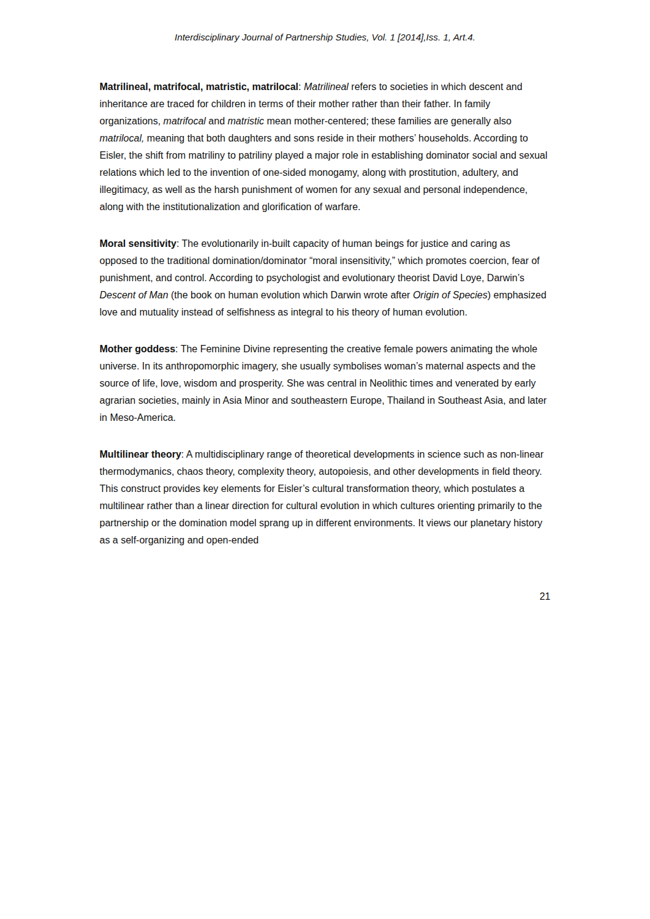Interdisciplinary Journal of Partnership Studies, Vol. 1 [2014],Iss. 1, Art.4.
Matrilineal, matrifocal, matristic, matrilocal
: Matrilineal refers to societies in which descent and inheritance are traced for children in terms of their mother rather than their father. In family organizations, matrifocal and matristic mean mother-centered; these families are generally also matrilocal, meaning that both daughters and sons reside in their mothers’ households. According to Eisler, the shift from matriliny to patriliny played a major role in establishing dominator social and sexual relations which led to the invention of one-sided monogamy, along with prostitution, adultery, and illegitimacy, as well as the harsh punishment of women for any sexual and personal independence, along with the institutionalization and glorification of warfare.
Moral sensitivity
: The evolutionarily in-built capacity of human beings for justice and caring as opposed to the traditional domination/dominator “moral insensitivity,” which promotes coercion, fear of punishment, and control. According to psychologist and evolutionary theorist David Loye, Darwin’s Descent of Man (the book on human evolution which Darwin wrote after Origin of Species) emphasized love and mutuality instead of selfishness as integral to his theory of human evolution.
Mother goddess
: The Feminine Divine representing the creative female powers animating the whole universe. In its anthropomorphic imagery, she usually symbolises woman’s maternal aspects and the source of life, love, wisdom and prosperity. She was central in Neolithic times and venerated by early agrarian societies, mainly in Asia Minor and southeastern Europe, Thailand in Southeast Asia, and later in Meso-America.
Multilinear theory
: A multidisciplinary range of theoretical developments in science such as non-linear thermodymanics, chaos theory, complexity theory, autopoiesis, and other developments in field theory. This construct provides key elements for Eisler’s cultural transformation theory, which postulates a multilinear rather than a linear direction for cultural evolution in which cultures orienting primarily to the partnership or the domination model sprang up in different environments. It views our planetary history as a self-organizing and open-ended
21